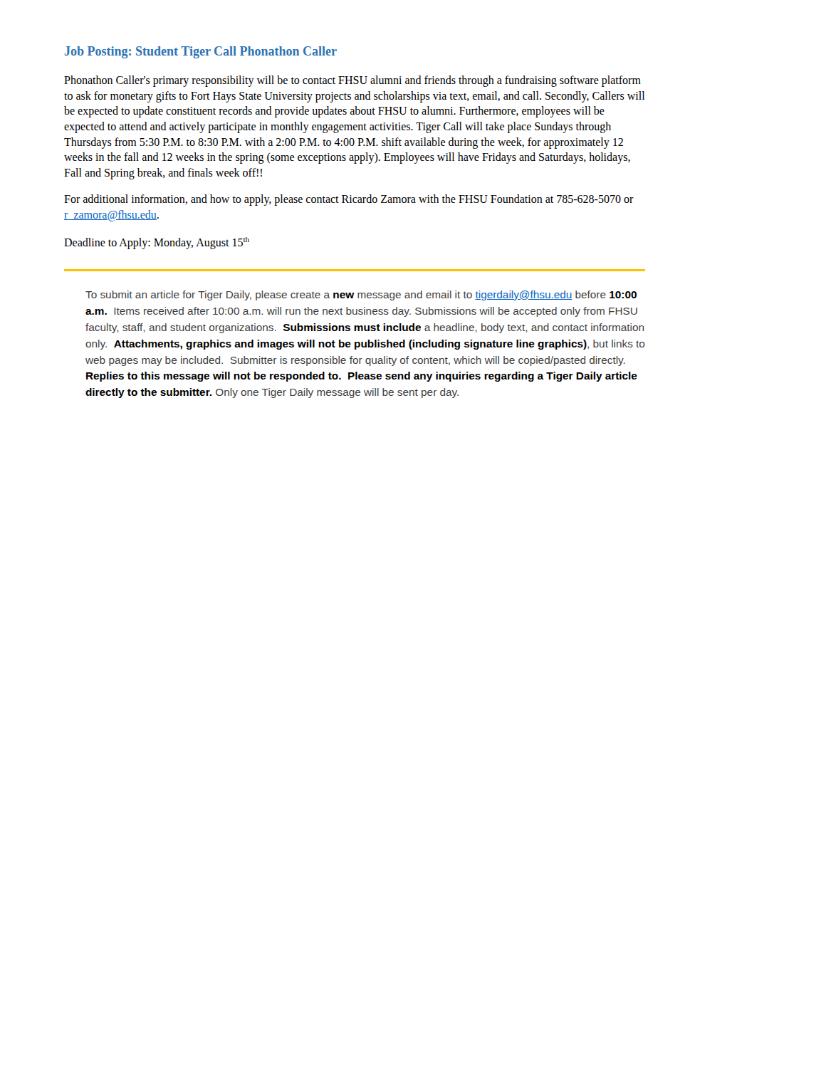Job Posting: Student Tiger Call Phonathon Caller
Phonathon Caller's primary responsibility will be to contact FHSU alumni and friends through a fundraising software platform to ask for monetary gifts to Fort Hays State University projects and scholarships via text, email, and call. Secondly, Callers will be expected to update constituent records and provide updates about FHSU to alumni. Furthermore, employees will be expected to attend and actively participate in monthly engagement activities. Tiger Call will take place Sundays through Thursdays from 5:30 P.M. to 8:30 P.M. with a 2:00 P.M. to 4:00 P.M. shift available during the week, for approximately 12 weeks in the fall and 12 weeks in the spring (some exceptions apply). Employees will have Fridays and Saturdays, holidays, Fall and Spring break, and finals week off!!
For additional information, and how to apply, please contact Ricardo Zamora with the FHSU Foundation at 785-628-5070 or r_zamora@fhsu.edu.
Deadline to Apply: Monday, August 15th
To submit an article for Tiger Daily, please create a new message and email it to tigerdaily@fhsu.edu before 10:00 a.m. Items received after 10:00 a.m. will run the next business day. Submissions will be accepted only from FHSU faculty, staff, and student organizations. Submissions must include a headline, body text, and contact information only. Attachments, graphics and images will not be published (including signature line graphics), but links to web pages may be included. Submitter is responsible for quality of content, which will be copied/pasted directly. Replies to this message will not be responded to. Please send any inquiries regarding a Tiger Daily article directly to the submitter. Only one Tiger Daily message will be sent per day.